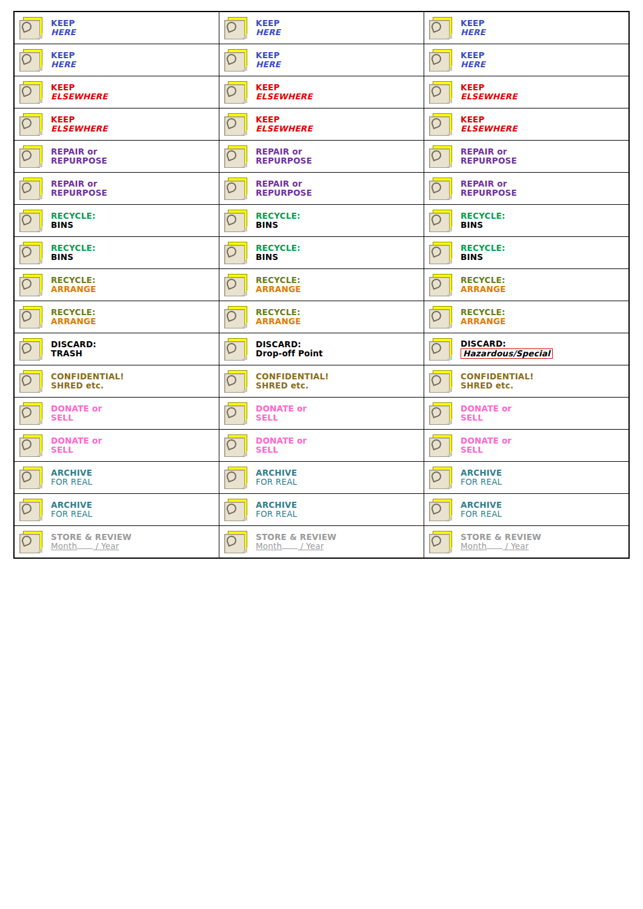| KEEP HERE | KEEP HERE | KEEP HERE |
| KEEP HERE | KEEP HERE | KEEP HERE |
| KEEP ELSEWHERE | KEEP ELSEWHERE | KEEP ELSEWHERE |
| KEEP ELSEWHERE | KEEP ELSEWHERE | KEEP ELSEWHERE |
| REPAIR or REPURPOSE | REPAIR or REPURPOSE | REPAIR or REPURPOSE |
| REPAIR or REPURPOSE | REPAIR or REPURPOSE | REPAIR or REPURPOSE |
| RECYCLE: BINS | RECYCLE: BINS | RECYCLE: BINS |
| RECYCLE: BINS | RECYCLE: BINS | RECYCLE: BINS |
| RECYCLE: ARRANGE | RECYCLE: ARRANGE | RECYCLE: ARRANGE |
| RECYCLE: ARRANGE | RECYCLE: ARRANGE | RECYCLE: ARRANGE |
| DISCARD: TRASH | DISCARD: Drop-off Point | DISCARD: Hazardous/Special |
| CONFIDENTIAL! SHRED etc. | CONFIDENTIAL! SHRED etc. | CONFIDENTIAL! SHRED etc. |
| DONATE or SELL | DONATE or SELL | DONATE or SELL |
| DONATE or SELL | DONATE or SELL | DONATE or SELL |
| ARCHIVE FOR REAL | ARCHIVE FOR REAL | ARCHIVE FOR REAL |
| ARCHIVE FOR REAL | ARCHIVE FOR REAL | ARCHIVE FOR REAL |
| STORE & REVIEW Month / Year | STORE & REVIEW Month / Year | STORE & REVIEW Month / Year |